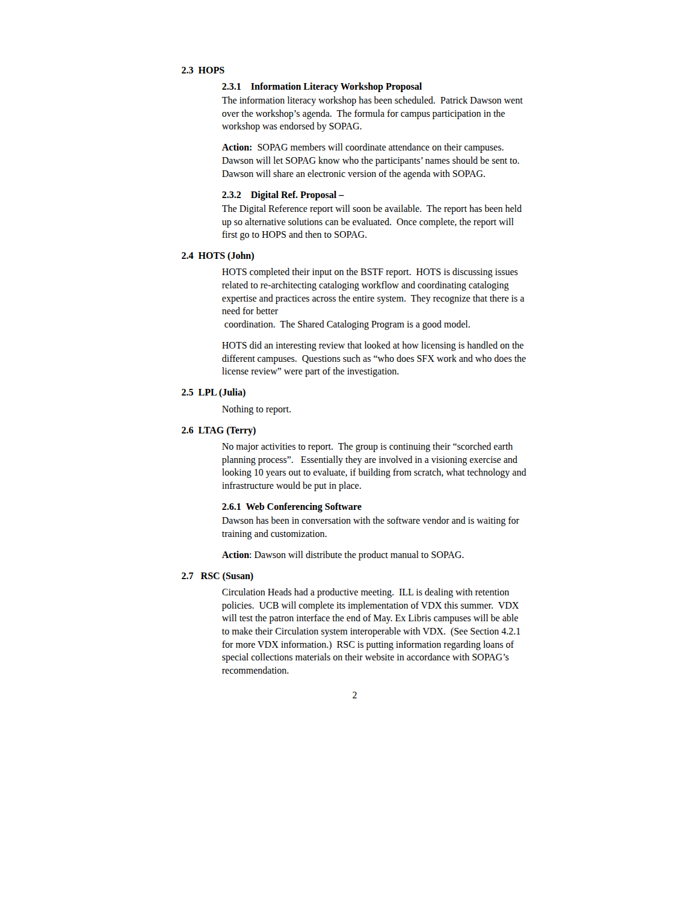2.3 HOPS
2.3.1 Information Literacy Workshop Proposal
The information literacy workshop has been scheduled. Patrick Dawson went over the workshop’s agenda. The formula for campus participation in the workshop was endorsed by SOPAG.
Action: SOPAG members will coordinate attendance on their campuses. Dawson will let SOPAG know who the participants’ names should be sent to. Dawson will share an electronic version of the agenda with SOPAG.
2.3.2 Digital Ref. Proposal –
The Digital Reference report will soon be available. The report has been held up so alternative solutions can be evaluated. Once complete, the report will first go to HOPS and then to SOPAG.
2.4 HOTS (John)
HOTS completed their input on the BSTF report. HOTS is discussing issues related to re-architecting cataloging workflow and coordinating cataloging expertise and practices across the entire system. They recognize that there is a need for better
coordination. The Shared Cataloging Program is a good model.
HOTS did an interesting review that looked at how licensing is handled on the different campuses. Questions such as “who does SFX work and who does the license review” were part of the investigation.
2.5 LPL (Julia)
Nothing to report.
2.6 LTAG (Terry)
No major activities to report. The group is continuing their “scorched earth planning process”. Essentially they are involved in a visioning exercise and looking 10 years out to evaluate, if building from scratch, what technology and infrastructure would be put in place.
2.6.1 Web Conferencing Software
Dawson has been in conversation with the software vendor and is waiting for training and customization.
Action: Dawson will distribute the product manual to SOPAG.
2.7 RSC (Susan)
Circulation Heads had a productive meeting. ILL is dealing with retention policies. UCB will complete its implementation of VDX this summer. VDX will test the patron interface the end of May. Ex Libris campuses will be able to make their Circulation system interoperable with VDX. (See Section 4.2.1 for more VDX information.) RSC is putting information regarding loans of special collections materials on their website in accordance with SOPAG’s recommendation.
2